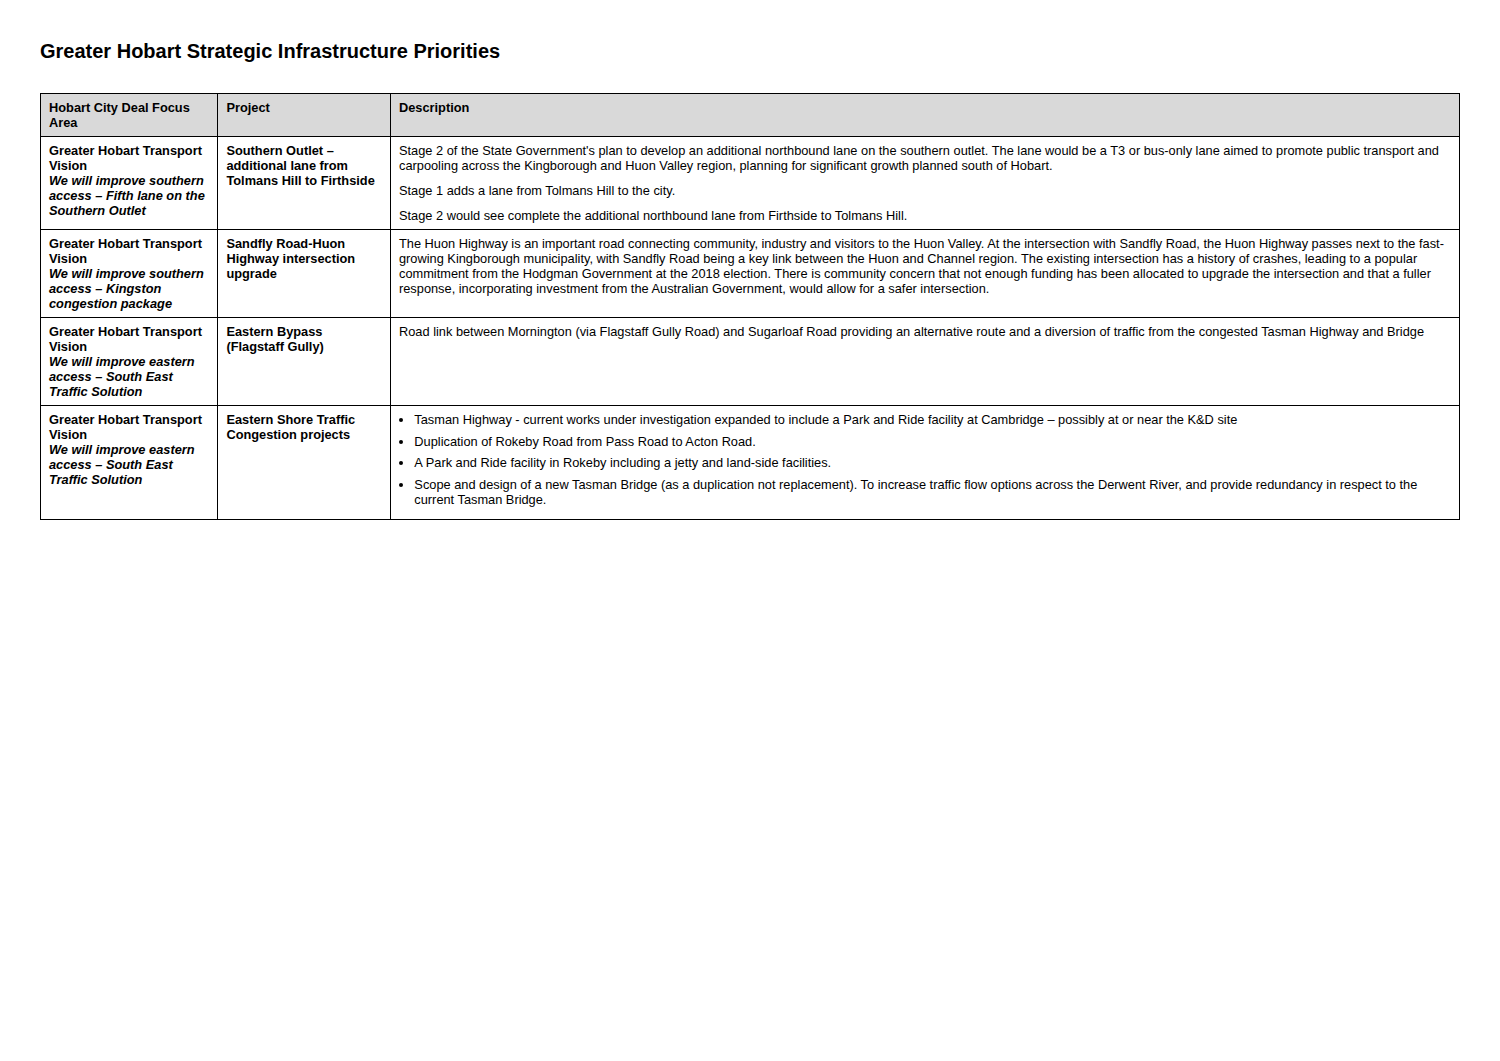Greater Hobart Strategic Infrastructure Priorities
| Hobart City Deal Focus Area | Project | Description |
| --- | --- | --- |
| Greater Hobart Transport Vision We will improve southern access – Fifth lane on the Southern Outlet | Southern Outlet – additional lane from Tolmans Hill to Firthside | Stage 2 of the State Government's plan to develop an additional northbound lane on the southern outlet. The lane would be a T3 or bus-only lane aimed to promote public transport and carpooling across the Kingborough and Huon Valley region, planning for significant growth planned south of Hobart. Stage 1 adds a lane from Tolmans Hill to the city. Stage 2 would see complete the additional northbound lane from Firthside to Tolmans Hill. |
| Greater Hobart Transport Vision We will improve southern access – Kingston congestion package | Sandfly Road-Huon Highway intersection upgrade | The Huon Highway is an important road connecting community, industry and visitors to the Huon Valley. At the intersection with Sandfly Road, the Huon Highway passes next to the fast-growing Kingborough municipality, with Sandfly Road being a key link between the Huon and Channel region. The existing intersection has a history of crashes, leading to a popular commitment from the Hodgman Government at the 2018 election. There is community concern that not enough funding has been allocated to upgrade the intersection and that a fuller response, incorporating investment from the Australian Government, would allow for a safer intersection. |
| Greater Hobart Transport Vision We will improve eastern access – South East Traffic Solution | Eastern Bypass (Flagstaff Gully) | Road link between Mornington (via Flagstaff Gully Road) and Sugarloaf Road providing an alternative route and a diversion of traffic from the congested Tasman Highway and Bridge |
| Greater Hobart Transport Vision We will improve eastern access – South East Traffic Solution | Eastern Shore Traffic Congestion projects | Tasman Highway - current works under investigation expanded to include a Park and Ride facility at Cambridge – possibly at or near the K&D site Duplication of Rokeby Road from Pass Road to Acton Road. A Park and Ride facility in Rokeby including a jetty and land-side facilities. Scope and design of a new Tasman Bridge (as a duplication not replacement). To increase traffic flow options across the Derwent River, and provide redundancy in respect to the current Tasman Bridge. |